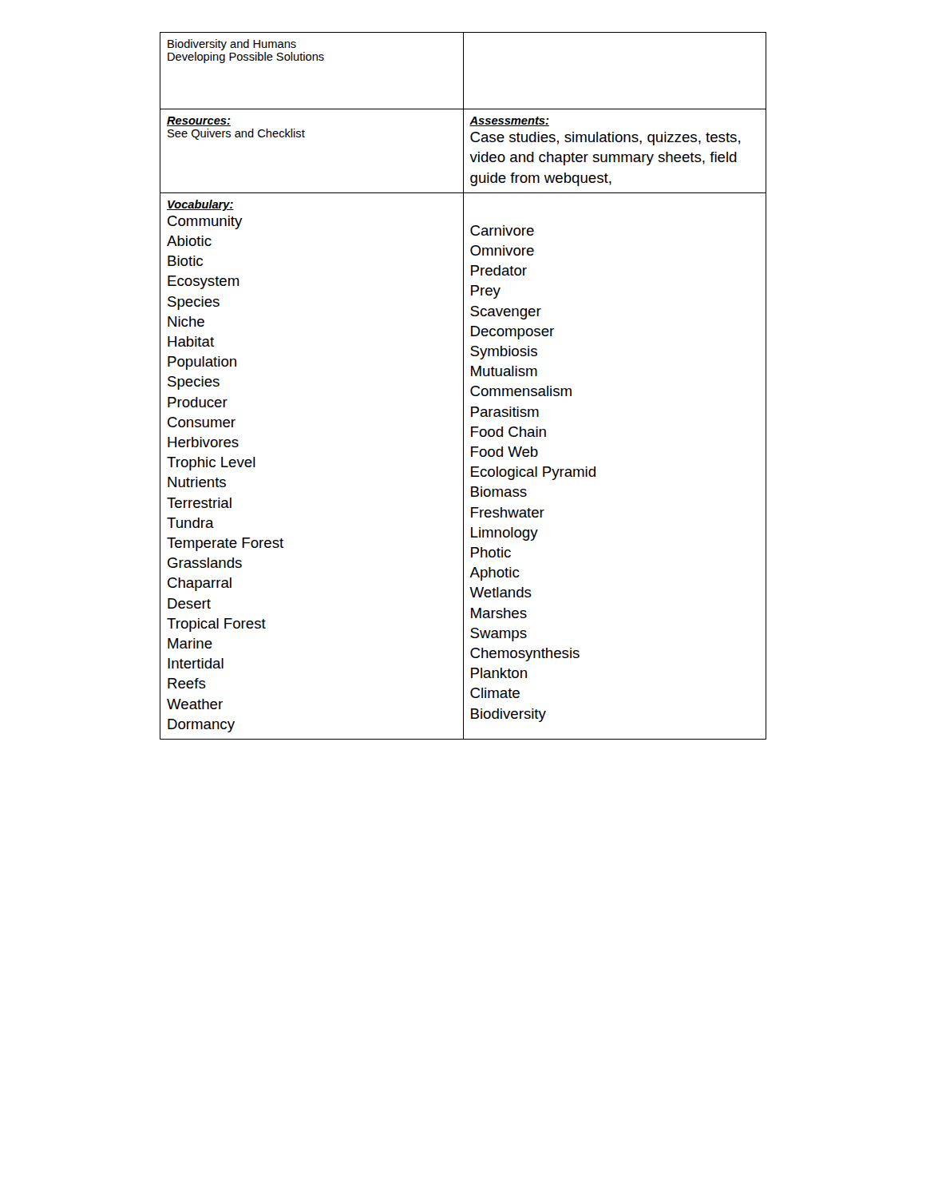| Biodiversity and Humans Developing Possible Solutions | |
| Resources: See Quivers and Checklist | Assessments: Case studies, simulations, quizzes, tests, video and chapter summary sheets, field guide from webquest, |
| Vocabulary: Community Abiotic Biotic Ecosystem Species Niche Habitat Population Species Producer Consumer Herbivores Trophic Level Nutrients Terrestrial Tundra Temperate Forest Grasslands Chaparral Desert Tropical Forest Marine Intertidal Reefs Weather Dormancy | Carnivore Omnivore Predator Prey Scavenger Decomposer Symbiosis Mutualism Commensalism Parasitism Food Chain Food Web Ecological Pyramid Biomass Freshwater Limnology Photic Aphotic Wetlands Marshes Swamps Chemosynthesis Plankton Climate Biodiversity |